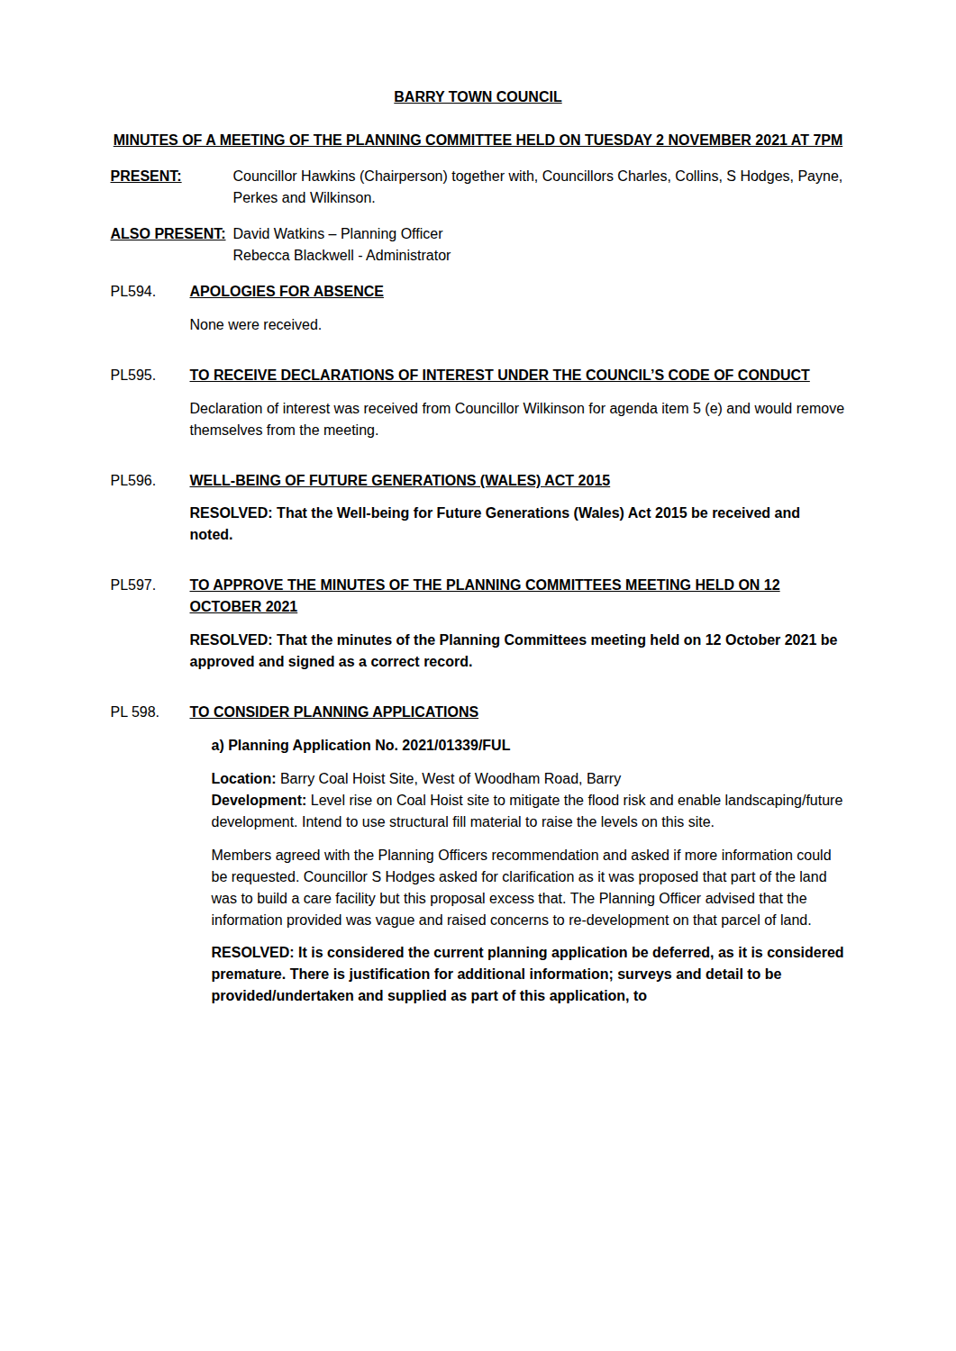BARRY TOWN COUNCIL
MINUTES OF A MEETING OF THE PLANNING COMMITTEE HELD ON TUESDAY 2 NOVEMBER 2021 AT 7PM
PRESENT:
Councillor Hawkins (Chairperson) together with, Councillors Charles, Collins, S Hodges, Payne, Perkes and Wilkinson.
ALSO PRESENT:
David Watkins – Planning Officer
Rebecca Blackwell - Administrator
PL594.
APOLOGIES FOR ABSENCE
None were received.
PL595.
TO RECEIVE DECLARATIONS OF INTEREST UNDER THE COUNCIL’S CODE OF CONDUCT
Declaration of interest was received from Councillor Wilkinson for agenda item 5 (e) and would remove themselves from the meeting.
PL596.
WELL-BEING OF FUTURE GENERATIONS (WALES) ACT 2015
RESOLVED: That the Well-being for Future Generations (Wales) Act 2015 be received and noted.
PL597.
TO APPROVE THE MINUTES OF THE PLANNING COMMITTEES MEETING HELD ON 12 OCTOBER 2021
RESOLVED: That the minutes of the Planning Committees meeting held on 12 October 2021 be approved and signed as a correct record.
PL 598.
TO CONSIDER PLANNING APPLICATIONS
a) Planning Application No. 2021/01339/FUL
Location: Barry Coal Hoist Site, West of Woodham Road, Barry
Development: Level rise on Coal Hoist site to mitigate the flood risk and enable landscaping/future development. Intend to use structural fill material to raise the levels on this site.
Members agreed with the Planning Officers recommendation and asked if more information could be requested. Councillor S Hodges asked for clarification as it was proposed that part of the land was to build a care facility but this proposal excess that. The Planning Officer advised that the information provided was vague and raised concerns to re-development on that parcel of land.
RESOLVED: It is considered the current planning application be deferred, as it is considered premature. There is justification for additional information; surveys and detail to be provided/undertaken and supplied as part of this application, to